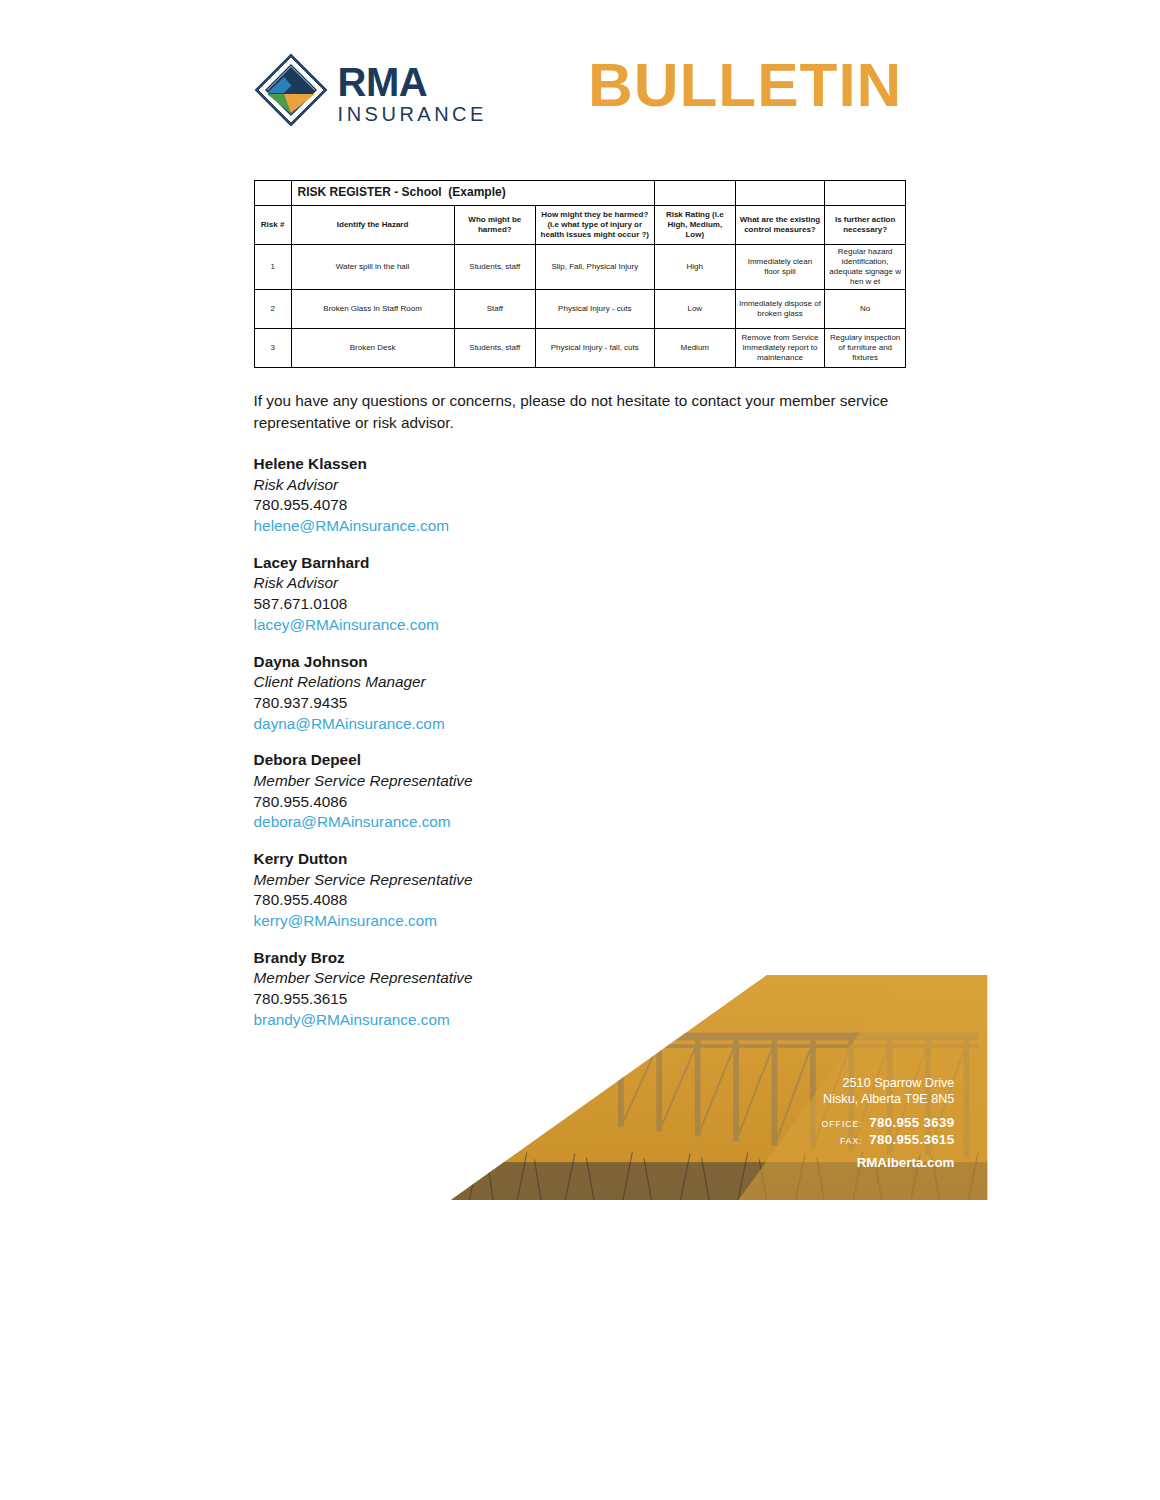RMA INSURANCE
BULLETIN
| | RISK REGISTER - School (Example) | | | |
| Risk # | Identify the Hazard | Who might be harmed? | How might they be harmed? (i.e what type of injury or health issues might occur ?) | Risk Rating (i.e High, Medium, Low) | What are the existing control measures? | Is further action necessary? |
| 1 | Water spill in the hall | Students, staff | Slip, Fall, Physical Injury | High | Immediately clean floor spill | Regular hazard identification, adequate signage w hen w et |
| 2 | Broken Glass in Staff Room | Staff | Physical Injury - cuts | Low | Immediately dispose of broken glass | No |
| 3 | Broken Desk | Students, staff | Physical Injury - fall, cuts | Medium | Remove from Service Immediately report to maintenance | Regulary inspection of furniture and fixtures |
If you have any questions or concerns, please do not hesitate to contact your member service representative or risk advisor.
Helene Klassen
Risk Advisor
780.955.4078
helene@RMAinsurance.com
Lacey Barnhard
Risk Advisor
587.671.0108
lacey@RMAinsurance.com
Dayna Johnson
Client Relations Manager
780.937.9435
dayna@RMAinsurance.com
Debora Depeel
Member Service Representative
780.955.4086
debora@RMAinsurance.com
Kerry Dutton
Member Service Representative
780.955.4088
kerry@RMAinsurance.com
Brandy Broz
Member Service Representative
780.955.3615
brandy@RMAinsurance.com
2510 Sparrow Drive
Nisku, Alberta T9E 8N5
OFFICE: 780.955 3639
FAX: 780.955.3615
RMAlberta.com